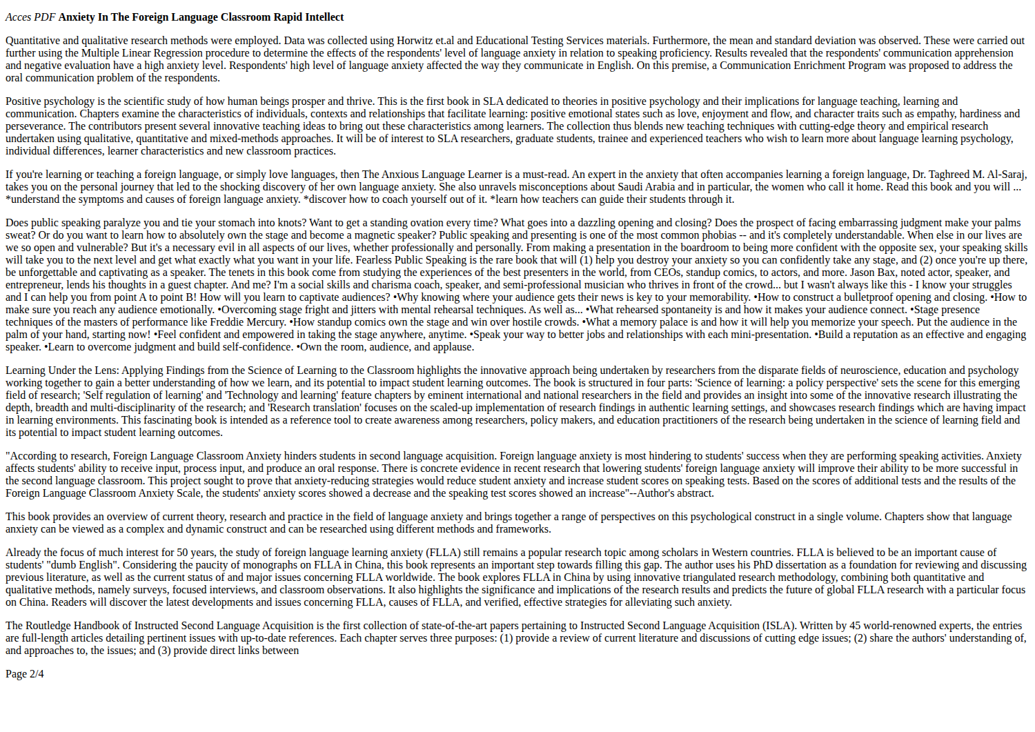Acces PDF Anxiety In The Foreign Language Classroom Rapid Intellect
Quantitative and qualitative research methods were employed. Data was collected using Horwitz et.al and Educational Testing Services materials. Furthermore, the mean and standard deviation was observed. These were carried out further using the Multiple Linear Regression procedure to determine the effects of the respondents' level of language anxiety in relation to speaking proficiency. Results revealed that the respondents' communication apprehension and negative evaluation have a high anxiety level. Respondents' high level of language anxiety affected the way they communicate in English. On this premise, a Communication Enrichment Program was proposed to address the oral communication problem of the respondents.
Positive psychology is the scientific study of how human beings prosper and thrive. This is the first book in SLA dedicated to theories in positive psychology and their implications for language teaching, learning and communication. Chapters examine the characteristics of individuals, contexts and relationships that facilitate learning: positive emotional states such as love, enjoyment and flow, and character traits such as empathy, hardiness and perseverance. The contributors present several innovative teaching ideas to bring out these characteristics among learners. The collection thus blends new teaching techniques with cutting-edge theory and empirical research undertaken using qualitative, quantitative and mixed-methods approaches. It will be of interest to SLA researchers, graduate students, trainee and experienced teachers who wish to learn more about language learning psychology, individual differences, learner characteristics and new classroom practices.
If you're learning or teaching a foreign language, or simply love languages, then The Anxious Language Learner is a must-read. An expert in the anxiety that often accompanies learning a foreign language, Dr. Taghreed M. Al-Saraj, takes you on the personal journey that led to the shocking discovery of her own language anxiety. She also unravels misconceptions about Saudi Arabia and in particular, the women who call it home. Read this book and you will ... *understand the symptoms and causes of foreign language anxiety. *discover how to coach yourself out of it. *learn how teachers can guide their students through it.
Does public speaking paralyze you and tie your stomach into knots? Want to get a standing ovation every time? What goes into a dazzling opening and closing? Does the prospect of facing embarrassing judgment make your palms sweat? Or do you want to learn how to absolutely own the stage and become a magnetic speaker? Public speaking and presenting is one of the most common phobias -- and it's completely understandable. When else in our lives are we so open and vulnerable? But it's a necessary evil in all aspects of our lives, whether professionally and personally. From making a presentation in the boardroom to being more confident with the opposite sex, your speaking skills will take you to the next level and get what exactly what you want in your life. Fearless Public Speaking is the rare book that will (1) help you destroy your anxiety so you can confidently take any stage, and (2) once you're up there, be unforgettable and captivating as a speaker. The tenets in this book come from studying the experiences of the best presenters in the world, from CEOs, standup comics, to actors, and more. Jason Bax, noted actor, speaker, and entrepreneur, lends his thoughts in a guest chapter. And me? I'm a social skills and charisma coach, speaker, and semi-professional musician who thrives in front of the crowd... but I wasn't always like this - I know your struggles and I can help you from point A to point B! How will you learn to captivate audiences? •Why knowing where your audience gets their news is key to your memorability. •How to construct a bulletproof opening and closing. •How to make sure you reach any audience emotionally. •Overcoming stage fright and jitters with mental rehearsal techniques. As well as... •What rehearsed spontaneity is and how it makes your audience connect. •Stage presence techniques of the masters of performance like Freddie Mercury. •How standup comics own the stage and win over hostile crowds. •What a memory palace is and how it will help you memorize your speech. Put the audience in the palm of your hand, starting now! •Feel confident and empowered in taking the stage anywhere, anytime. •Speak your way to better jobs and relationships with each mini-presentation. •Build a reputation as an effective and engaging speaker. •Learn to overcome judgment and build self-confidence. •Own the room, audience, and applause.
Learning Under the Lens: Applying Findings from the Science of Learning to the Classroom highlights the innovative approach being undertaken by researchers from the disparate fields of neuroscience, education and psychology working together to gain a better understanding of how we learn, and its potential to impact student learning outcomes. The book is structured in four parts: 'Science of learning: a policy perspective' sets the scene for this emerging field of research; 'Self regulation of learning' and 'Technology and learning' feature chapters by eminent international and national researchers in the field and provides an insight into some of the innovative research illustrating the depth, breadth and multi-disciplinarity of the research; and 'Research translation' focuses on the scaled-up implementation of research findings in authentic learning settings, and showcases research findings which are having impact in learning environments. This fascinating book is intended as a reference tool to create awareness among researchers, policy makers, and education practitioners of the research being undertaken in the science of learning field and its potential to impact student learning outcomes.
"According to research, Foreign Language Classroom Anxiety hinders students in second language acquisition. Foreign language anxiety is most hindering to students' success when they are performing speaking activities. Anxiety affects students' ability to receive input, process input, and produce an oral response. There is concrete evidence in recent research that lowering students' foreign language anxiety will improve their ability to be more successful in the second language classroom. This project sought to prove that anxiety-reducing strategies would reduce student anxiety and increase student scores on speaking tests. Based on the scores of additional tests and the results of the Foreign Language Classroom Anxiety Scale, the students' anxiety scores showed a decrease and the speaking test scores showed an increase"--Author's abstract.
This book provides an overview of current theory, research and practice in the field of language anxiety and brings together a range of perspectives on this psychological construct in a single volume. Chapters show that language anxiety can be viewed as a complex and dynamic construct and can be researched using different methods and frameworks.
Already the focus of much interest for 50 years, the study of foreign language learning anxiety (FLLA) still remains a popular research topic among scholars in Western countries. FLLA is believed to be an important cause of students' "dumb English". Considering the paucity of monographs on FLLA in China, this book represents an important step towards filling this gap. The author uses his PhD dissertation as a foundation for reviewing and discussing previous literature, as well as the current status of and major issues concerning FLLA worldwide. The book explores FLLA in China by using innovative triangulated research methodology, combining both quantitative and qualitative methods, namely surveys, focused interviews, and classroom observations. It also highlights the significance and implications of the research results and predicts the future of global FLLA research with a particular focus on China. Readers will discover the latest developments and issues concerning FLLA, causes of FLLA, and verified, effective strategies for alleviating such anxiety.
The Routledge Handbook of Instructed Second Language Acquisition is the first collection of state-of-the-art papers pertaining to Instructed Second Language Acquisition (ISLA). Written by 45 world-renowned experts, the entries are full-length articles detailing pertinent issues with up-to-date references. Each chapter serves three purposes: (1) provide a review of current literature and discussions of cutting edge issues; (2) share the authors' understanding of, and approaches to, the issues; and (3) provide direct links between
Page 2/4